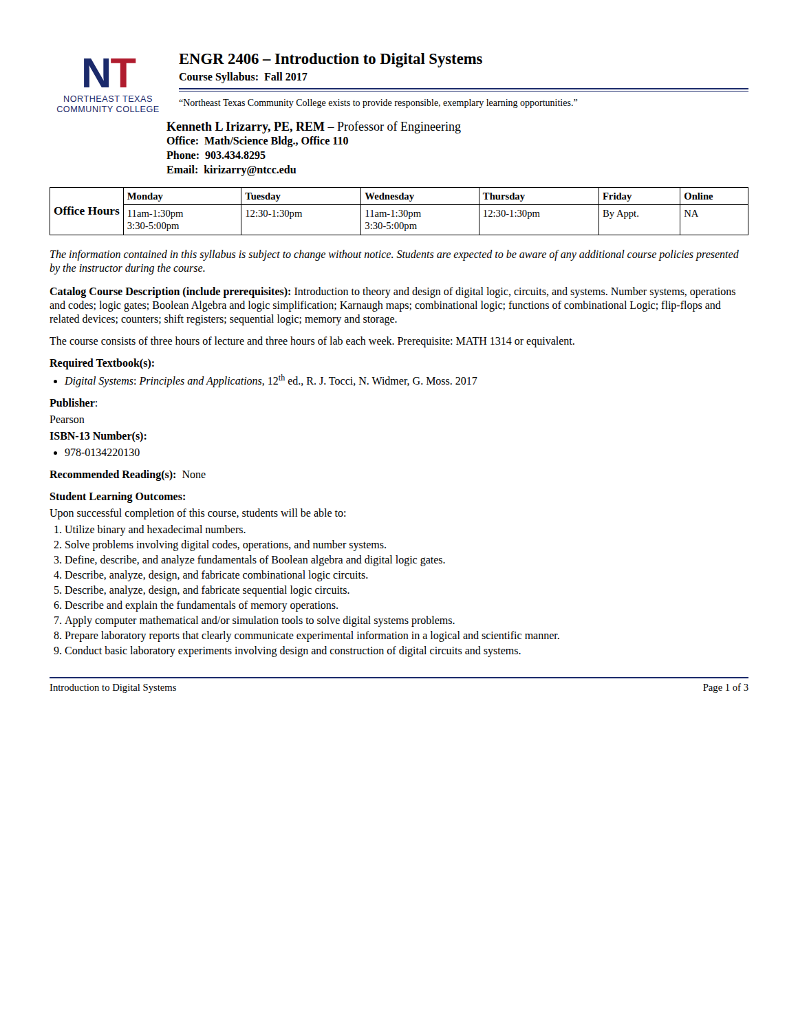NT
NORTHEAST TEXAS
COMMUNITY COLLEGE
ENGR 2406 – Introduction to Digital Systems
Course Syllabus: Fall 2017
“Northeast Texas Community College exists to provide responsible, exemplary learning opportunities.”
Kenneth L Irizarry, PE, REM – Professor of Engineering
Office: Math/Science Bldg., Office 110
Phone: 903.434.8295
Email: kirizarry@ntcc.edu
| Office Hours | Monday | Tuesday | Wednesday | Thursday | Friday | Online |
| 11am-1:30pm 3:30-5:00pm | 12:30-1:30pm | 11am-1:30pm 3:30-5:00pm | 12:30-1:30pm | By Appt. | NA |
The information contained in this syllabus is subject to change without notice. Students are expected to be aware of any additional course policies presented by the instructor during the course.
Catalog Course Description (include prerequisites): Introduction to theory and design of digital logic, circuits, and systems. Number systems, operations and codes; logic gates; Boolean Algebra and logic simplification; Karnaugh maps; combinational logic; functions of combinational Logic; flip-flops and related devices; counters; shift registers; sequential logic; memory and storage.
The course consists of three hours of lecture and three hours of lab each week. Prerequisite: MATH 1314 or equivalent.
Required Textbook(s):
Digital Systems: Principles and Applications, 12th ed., R. J. Tocci, N. Widmer, G. Moss. 2017
Publisher:
Pearson
ISBN-13 Number(s):
978-0134220130
Recommended Reading(s): None
Student Learning Outcomes:
Upon successful completion of this course, students will be able to:
Utilize binary and hexadecimal numbers.
Solve problems involving digital codes, operations, and number systems.
Define, describe, and analyze fundamentals of Boolean algebra and digital logic gates.
Describe, analyze, design, and fabricate combinational logic circuits.
Describe, analyze, design, and fabricate sequential logic circuits.
Describe and explain the fundamentals of memory operations.
Apply computer mathematical and/or simulation tools to solve digital systems problems.
Prepare laboratory reports that clearly communicate experimental information in a logical and scientific manner.
Conduct basic laboratory experiments involving design and construction of digital circuits and systems.
Introduction to Digital Systems
Page 1 of 3